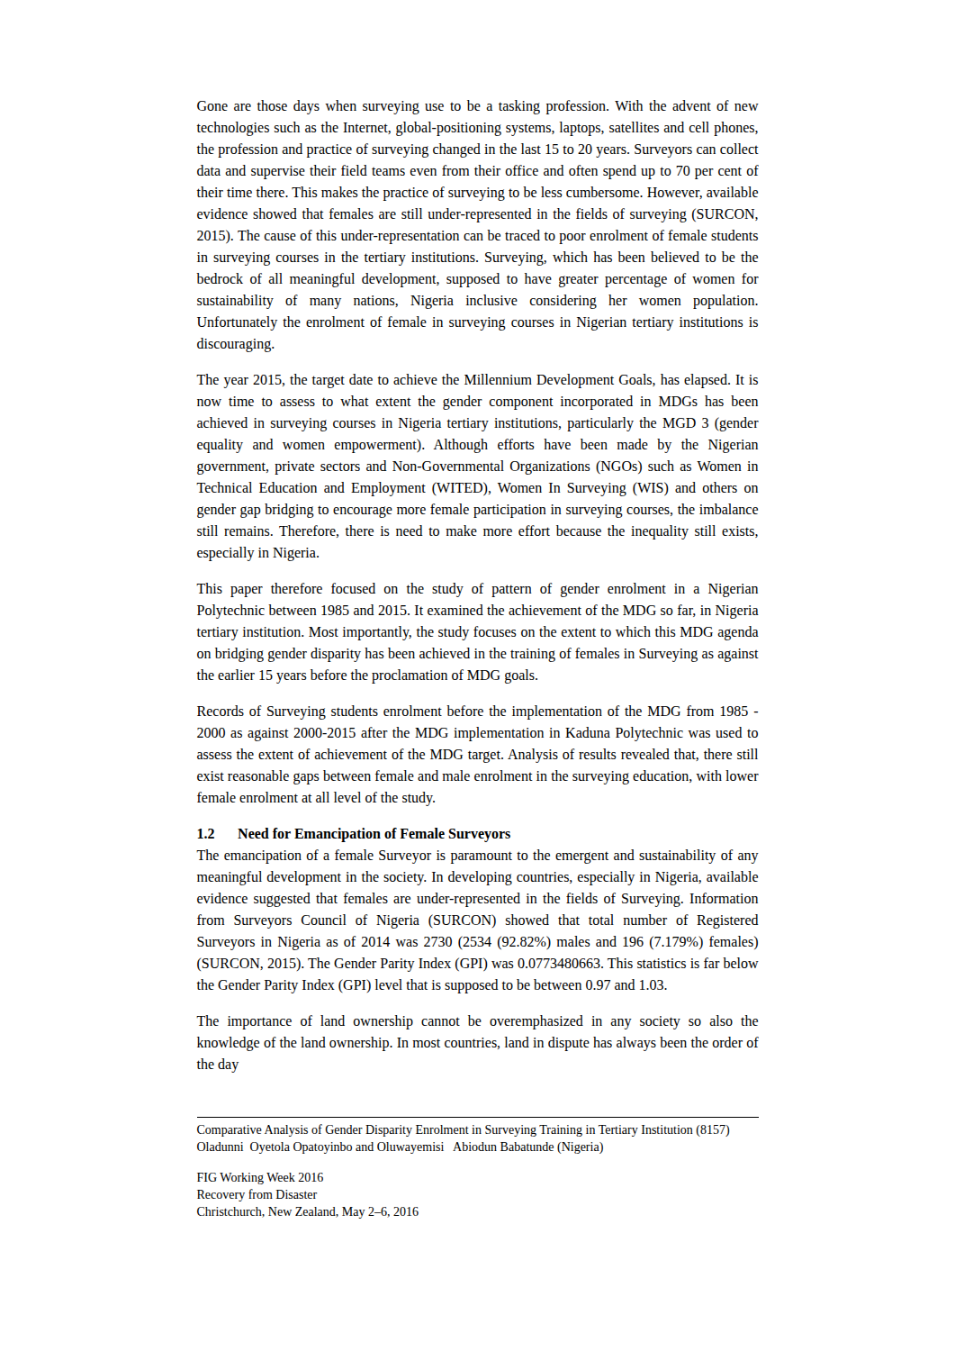Gone are those days when surveying use to be a tasking profession. With the advent of new technologies such as the Internet, global-positioning systems, laptops, satellites and cell phones, the profession and practice of surveying changed in the last 15 to 20 years. Surveyors can collect data and supervise their field teams even from their office and often spend up to 70 per cent of their time there. This makes the practice of surveying to be less cumbersome. However, available evidence showed that females are still under-represented in the fields of surveying (SURCON, 2015). The cause of this under-representation can be traced to poor enrolment of female students in surveying courses in the tertiary institutions. Surveying, which has been believed to be the bedrock of all meaningful development, supposed to have greater percentage of women for sustainability of many nations, Nigeria inclusive considering her women population. Unfortunately the enrolment of female in surveying courses in Nigerian tertiary institutions is discouraging.
The year 2015, the target date to achieve the Millennium Development Goals, has elapsed. It is now time to assess to what extent the gender component incorporated in MDGs has been achieved in surveying courses in Nigeria tertiary institutions, particularly the MGD 3 (gender equality and women empowerment). Although efforts have been made by the Nigerian government, private sectors and Non-Governmental Organizations (NGOs) such as Women in Technical Education and Employment (WITED), Women In Surveying (WIS) and others on gender gap bridging to encourage more female participation in surveying courses, the imbalance still remains. Therefore, there is need to make more effort because the inequality still exists, especially in Nigeria.
This paper therefore focused on the study of pattern of gender enrolment in a Nigerian Polytechnic between 1985 and 2015. It examined the achievement of the MDG so far, in Nigeria tertiary institution. Most importantly, the study focuses on the extent to which this MDG agenda on bridging gender disparity has been achieved in the training of females in Surveying as against the earlier 15 years before the proclamation of MDG goals.
Records of Surveying students enrolment before the implementation of the MDG from 1985 - 2000 as against 2000-2015 after the MDG implementation in Kaduna Polytechnic was used to assess the extent of achievement of the MDG target. Analysis of results revealed that, there still exist reasonable gaps between female and male enrolment in the surveying education, with lower female enrolment at all level of the study.
1.2 Need for Emancipation of Female Surveyors
The emancipation of a female Surveyor is paramount to the emergent and sustainability of any meaningful development in the society. In developing countries, especially in Nigeria, available evidence suggested that females are under-represented in the fields of Surveying. Information from Surveyors Council of Nigeria (SURCON) showed that total number of Registered Surveyors in Nigeria as of 2014 was 2730 (2534 (92.82%) males and 196 (7.179%) females) (SURCON, 2015). The Gender Parity Index (GPI) was 0.0773480663. This statistics is far below the Gender Parity Index (GPI) level that is supposed to be between 0.97 and 1.03.
The importance of land ownership cannot be overemphasized in any society so also the knowledge of the land ownership. In most countries, land in dispute has always been the order of the day
Comparative Analysis of Gender Disparity Enrolment in Surveying Training in Tertiary Institution (8157)
Oladunni Oyetola Opatoyinbo and Oluwayemisi Abiodun Babatunde (Nigeria)
FIG Working Week 2016
Recovery from Disaster
Christchurch, New Zealand, May 2–6, 2016